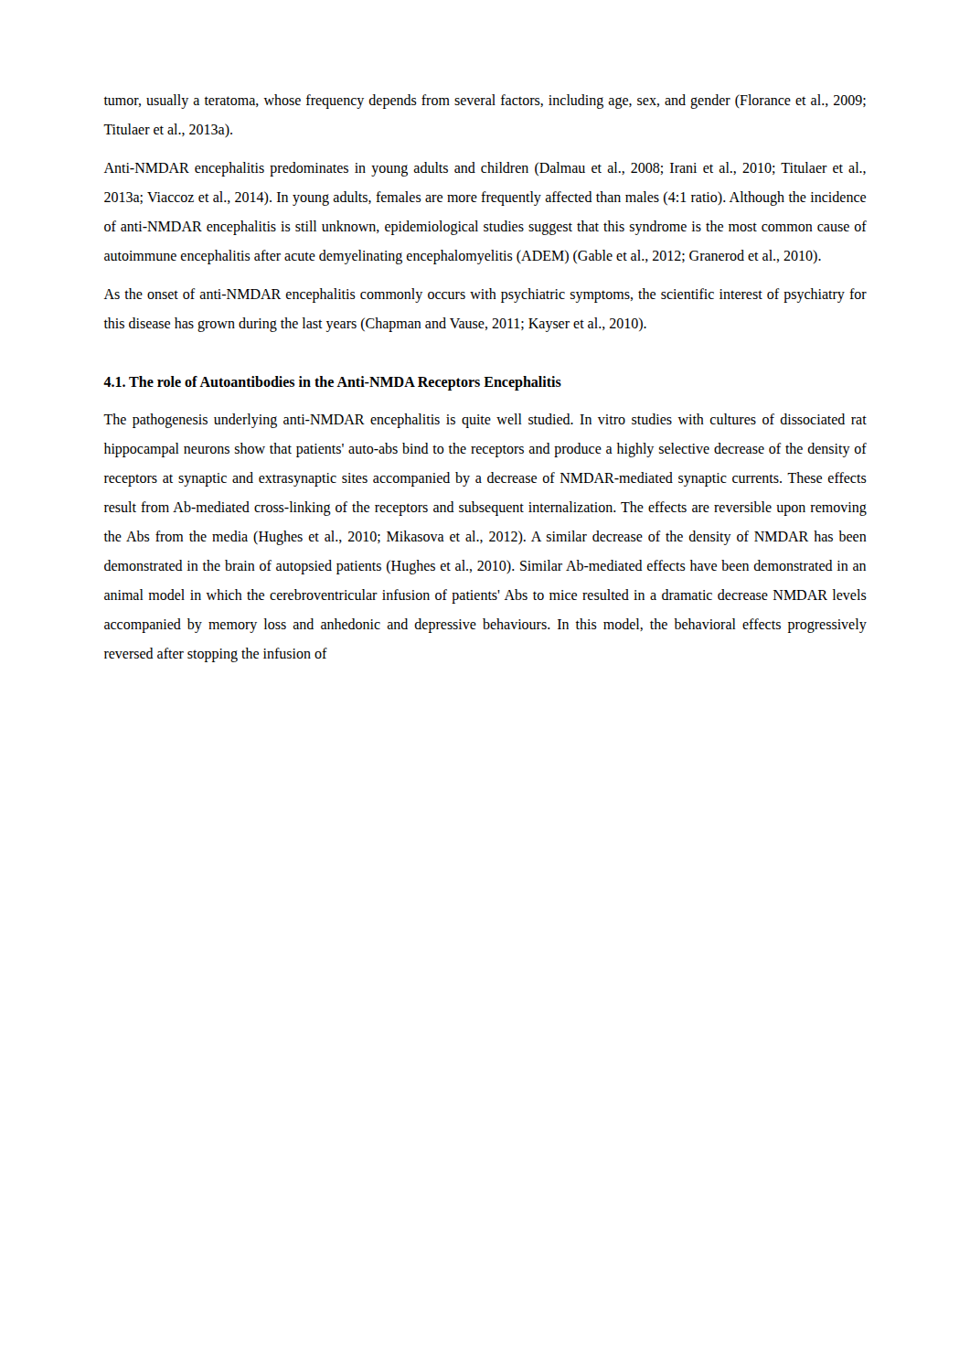tumor, usually a teratoma, whose frequency depends from several factors, including age, sex, and gender (Florance et al., 2009; Titulaer et al., 2013a).
Anti-NMDAR encephalitis predominates in young adults and children (Dalmau et al., 2008; Irani et al., 2010; Titulaer et al., 2013a; Viaccoz et al., 2014). In young adults, females are more frequently affected than males (4:1 ratio). Although the incidence of anti-NMDAR encephalitis is still unknown, epidemiological studies suggest that this syndrome is the most common cause of autoimmune encephalitis after acute demyelinating encephalomyelitis (ADEM) (Gable et al., 2012; Granerod et al., 2010).
As the onset of anti-NMDAR encephalitis commonly occurs with psychiatric symptoms, the scientific interest of psychiatry for this disease has grown during the last years (Chapman and Vause, 2011; Kayser et al., 2010).
4.1. The role of Autoantibodies in the Anti-NMDA Receptors Encephalitis
The pathogenesis underlying anti-NMDAR encephalitis is quite well studied. In vitro studies with cultures of dissociated rat hippocampal neurons show that patients' auto-abs bind to the receptors and produce a highly selective decrease of the density of receptors at synaptic and extrasynaptic sites accompanied by a decrease of NMDAR-mediated synaptic currents. These effects result from Ab-mediated cross-linking of the receptors and subsequent internalization. The effects are reversible upon removing the Abs from the media (Hughes et al., 2010; Mikasova et al., 2012). A similar decrease of the density of NMDAR has been demonstrated in the brain of autopsied patients (Hughes et al., 2010). Similar Ab-mediated effects have been demonstrated in an animal model in which the cerebroventricular infusion of patients' Abs to mice resulted in a dramatic decrease NMDAR levels accompanied by memory loss and anhedonic and depressive behaviours. In this model, the behavioral effects progressively reversed after stopping the infusion of